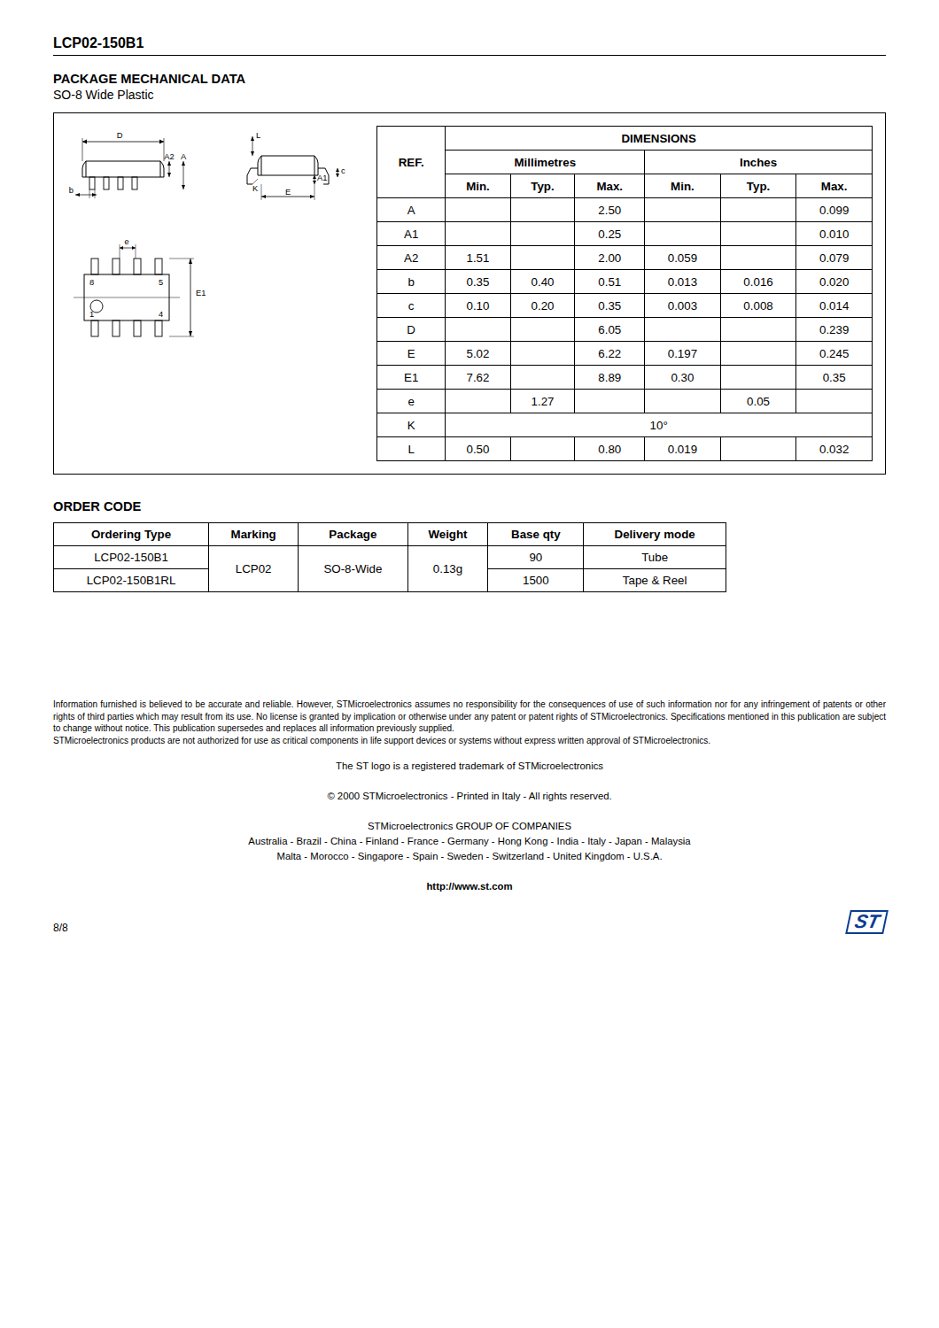LCP02-150B1
PACKAGE MECHANICAL DATA
SO-8 Wide Plastic
D A2 A b L K A1 c E
e 8 5 1 4 E1
| REF. | DIMENSIONS |
| --- | --- |
| Millimetres | Inches |
| Min. | Typ. | Max. | Min. | Typ. | Max. |
| A | | | 2.50 | | | 0.099 |
| A1 | | | 0.25 | | | 0.010 |
| A2 | 1.51 | | 2.00 | 0.059 | | 0.079 |
| b | 0.35 | 0.40 | 0.51 | 0.013 | 0.016 | 0.020 |
| c | 0.10 | 0.20 | 0.35 | 0.003 | 0.008 | 0.014 |
| D | | | 6.05 | | | 0.239 |
| E | 5.02 | | 6.22 | 0.197 | | 0.245 |
| E1 | 7.62 | | 8.89 | 0.30 | | 0.35 |
| e | | 1.27 | | | 0.05 | |
| K | 10° |
| L | 0.50 | | 0.80 | 0.019 | | 0.032 |
ORDER CODE
| Ordering Type | Marking | Package | Weight | Base qty | Delivery mode |
| --- | --- | --- | --- | --- | --- |
| LCP02-150B1 | LCP02 | SO-8-Wide | 0.13g | 90 | Tube |
| LCP02-150B1RL | 1500 | Tape & Reel |
Information furnished is believed to be accurate and reliable. However, STMicroelectronics assumes no responsibility for the consequences of use of such information nor for any infringement of patents or other rights of third parties which may result from its use. No license is granted by implication or otherwise under any patent or patent rights of STMicroelectronics. Specifications mentioned in this publication are subject to change without notice. This publication supersedes and replaces all information previously supplied.
STMicroelectronics products are not authorized for use as critical components in life support devices or systems without express written approval of STMicroelectronics.
The ST logo is a registered trademark of STMicroelectronics
© 2000 STMicroelectronics - Printed in Italy - All rights reserved.
STMicroelectronics GROUP OF COMPANIES
Australia - Brazil - China - Finland - France - Germany - Hong Kong - India - Italy - Japan - Malaysia
Malta - Morocco - Singapore - Spain - Sweden - Switzerland - United Kingdom - U.S.A.
http://www.st.com
8/8 ST